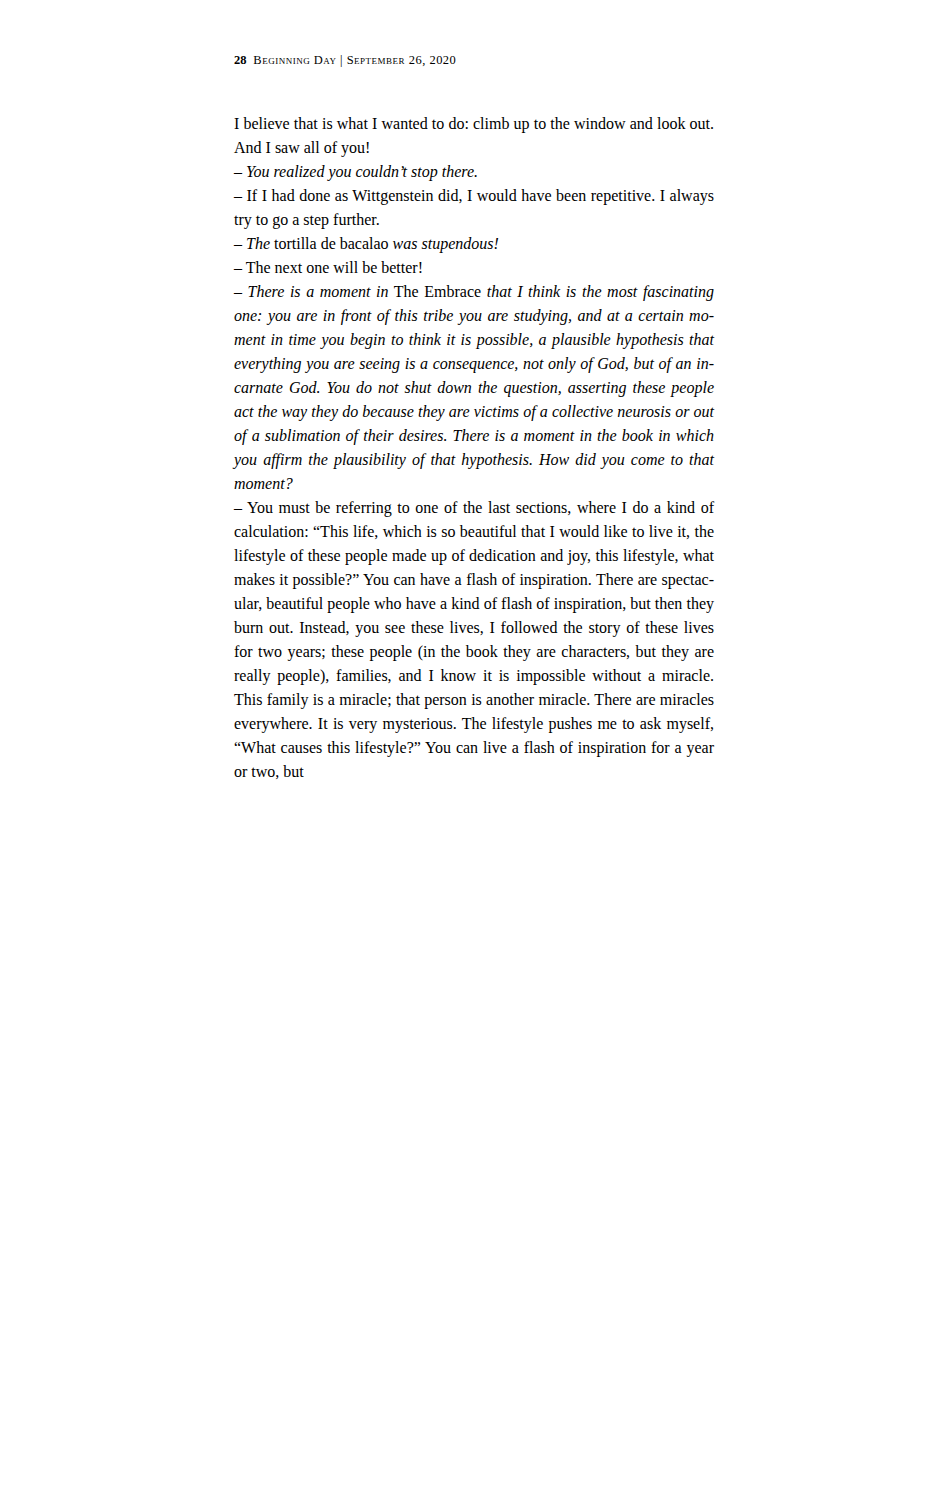28 Beginning Day | September 26, 2020
I believe that is what I wanted to do: climb up to the window and look out. And I saw all of you!
– You realized you couldn’t stop there.
– If I had done as Wittgenstein did, I would have been repetitive. I always try to go a step further.
– The tortilla de bacalao was stupendous!
– The next one will be better!
– There is a moment in The Embrace that I think is the most fascinating one: you are in front of this tribe you are studying, and at a certain moment in time you begin to think it is possible, a plausible hypothesis that everything you are seeing is a consequence, not only of God, but of an incarnate God. You do not shut down the question, asserting these people act the way they do because they are victims of a collective neurosis or out of a sublimation of their desires. There is a moment in the book in which you affirm the plausibility of that hypothesis. How did you come to that moment?
– You must be referring to one of the last sections, where I do a kind of calculation: “This life, which is so beautiful that I would like to live it, the lifestyle of these people made up of dedication and joy, this lifestyle, what makes it possible?” You can have a flash of inspiration. There are spectacular, beautiful people who have a kind of flash of inspiration, but then they burn out. Instead, you see these lives, I followed the story of these lives for two years; these people (in the book they are characters, but they are really people), families, and I know it is impossible without a miracle. This family is a miracle; that person is another miracle. There are miracles everywhere. It is very mysterious. The lifestyle pushes me to ask myself, “What causes this lifestyle?” You can live a flash of inspiration for a year or two, but